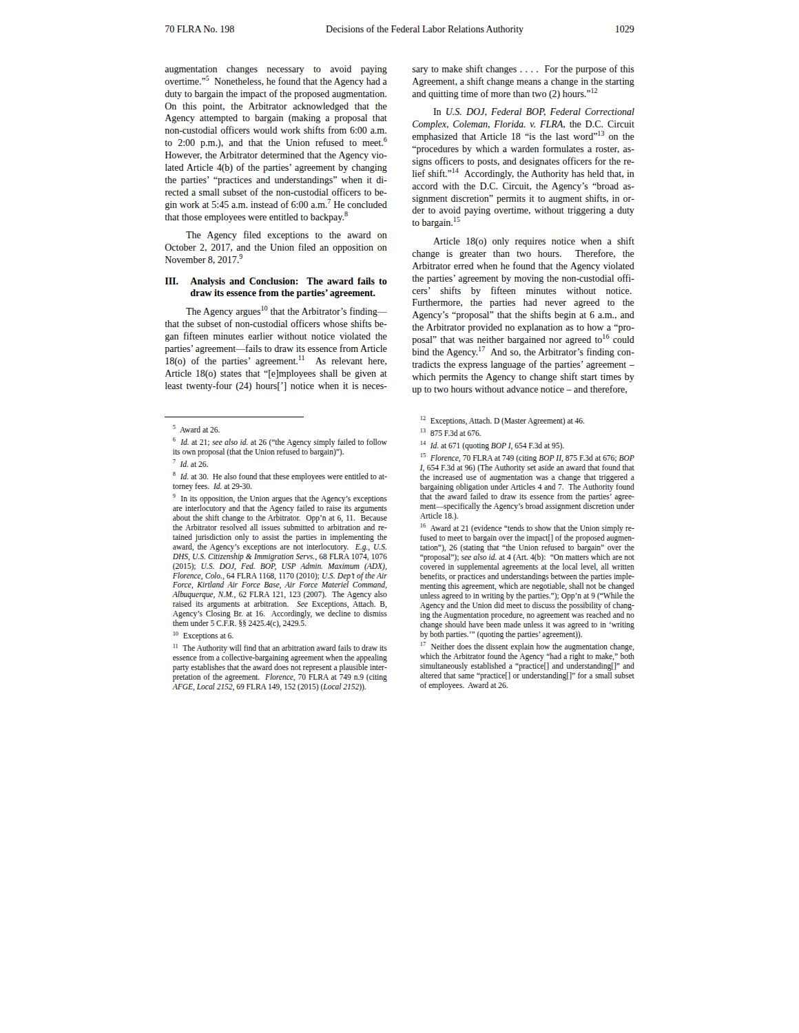70 FLRA No. 198 Decisions of the Federal Labor Relations Authority 1029
augmentation changes necessary to avoid paying overtime.”5 Nonetheless, he found that the Agency had a duty to bargain the impact of the proposed augmentation. On this point, the Arbitrator acknowledged that the Agency attempted to bargain (making a proposal that non-custodial officers would work shifts from 6:00 a.m. to 2:00 p.m.), and that the Union refused to meet.6 However, the Arbitrator determined that the Agency violated Article 4(b) of the parties’ agreement by changing the parties’ “practices and understandings” when it directed a small subset of the non-custodial officers to begin work at 5:45 a.m. instead of 6:00 a.m.7 He concluded that those employees were entitled to backpay.8
The Agency filed exceptions to the award on October 2, 2017, and the Union filed an opposition on November 8, 2017.9
III. Analysis and Conclusion: The award fails to draw its essence from the parties’ agreement.
The Agency argues10 that the Arbitrator’s finding—that the subset of non-custodial officers whose shifts began fifteen minutes earlier without notice violated the parties’ agreement—fails to draw its essence from Article 18(o) of the parties’ agreement.11 As relevant here, Article 18(o) states that “[e]mployees shall be given at least twenty-four (24) hours[’] notice when it is necessary to make shift changes . . . . For the purpose of this Agreement, a shift change means a change in the starting and quitting time of more than two (2) hours.”12
In U.S. DOJ, Federal BOP, Federal Correctional Complex, Coleman, Florida. v. FLRA, the D.C. Circuit emphasized that Article 18 “is the last word”13 on the “procedures by which a warden formulates a roster, assigns officers to posts, and designates officers for the relief shift.”14 Accordingly, the Authority has held that, in accord with the D.C. Circuit, the Agency’s “broad assignment discretion” permits it to augment shifts, in order to avoid paying overtime, without triggering a duty to bargain.15
Article 18(o) only requires notice when a shift change is greater than two hours. Therefore, the Arbitrator erred when he found that the Agency violated the parties’ agreement by moving the non-custodial officers’ shifts by fifteen minutes without notice. Furthermore, the parties had never agreed to the Agency’s “proposal” that the shifts begin at 6 a.m., and the Arbitrator provided no explanation as to how a “proposal” that was neither bargained nor agreed to16 could bind the Agency.17 And so, the Arbitrator’s finding contradicts the express language of the parties’ agreement – which permits the Agency to change shift start times by up to two hours without advance notice – and therefore,
5 Award at 26.
6 Id. at 21; see also id. at 26 (“the Agency simply failed to follow its own proposal (that the Union refused to bargain)”).
7 Id. at 26.
8 Id. at 30. He also found that these employees were entitled to attorney fees. Id. at 29-30.
9 In its opposition, the Union argues that the Agency’s exceptions are interlocutory and that the Agency failed to raise its arguments about the shift change to the Arbitrator. Opp’n at 6, 11. Because the Arbitrator resolved all issues submitted to arbitration and retained jurisdiction only to assist the parties in implementing the award, the Agency’s exceptions are not interlocutory. E.g., U.S. DHS, U.S. Citizenship & Immigration Servs., 68 FLRA 1074, 1076 (2015); U.S. DOJ, Fed. BOP, USP Admin. Maximum (ADX), Florence, Colo., 64 FLRA 1168, 1170 (2010); U.S. Dep’t of the Air Force, Kirtland Air Force Base, Air Force Materiel Command, Albuquerque, N.M., 62 FLRA 121, 123 (2007). The Agency also raised its arguments at arbitration. See Exceptions, Attach. B, Agency’s Closing Br. at 16. Accordingly, we decline to dismiss them under 5 C.F.R. §§ 2425.4(c), 2429.5.
10 Exceptions at 6.
11 The Authority will find that an arbitration award fails to draw its essence from a collective-bargaining agreement when the appealing party establishes that the award does not represent a plausible interpretation of the agreement. Florence, 70 FLRA at 749 n.9 (citing AFGE, Local 2152, 69 FLRA 149, 152 (2015) (Local 2152)).
12 Exceptions, Attach. D (Master Agreement) at 46.
13 875 F.3d at 676.
14 Id. at 671 (quoting BOP I, 654 F.3d at 95).
15 Florence, 70 FLRA at 749 (citing BOP II, 875 F.3d at 676; BOP I, 654 F.3d at 96) (The Authority set aside an award that found that the increased use of augmentation was a change that triggered a bargaining obligation under Articles 4 and 7. The Authority found that the award failed to draw its essence from the parties’ agreement—specifically the Agency’s broad assignment discretion under Article 18.).
16 Award at 21 (evidence “tends to show that the Union simply refused to meet to bargain over the impact[] of the proposed augmentation”), 26 (stating that “the Union refused to bargain” over the “proposal”); see also id. at 4 (Art. 4(b): “On matters which are not covered in supplemental agreements at the local level, all written benefits, or practices and understandings between the parties implementing this agreement, which are negotiable, shall not be changed unless agreed to in writing by the parties.”); Opp’n at 9 (“While the Agency and the Union did meet to discuss the possibility of changing the Augmentation procedure, no agreement was reached and no change should have been made unless it was agreed to in ‘writing by both parties.’” (quoting the parties’ agreement)).
17 Neither does the dissent explain how the augmentation change, which the Arbitrator found the Agency “had a right to make,” both simultaneously established a “practice[] and understanding[]” and altered that same “practice[] or understanding[]” for a small subset of employees. Award at 26.